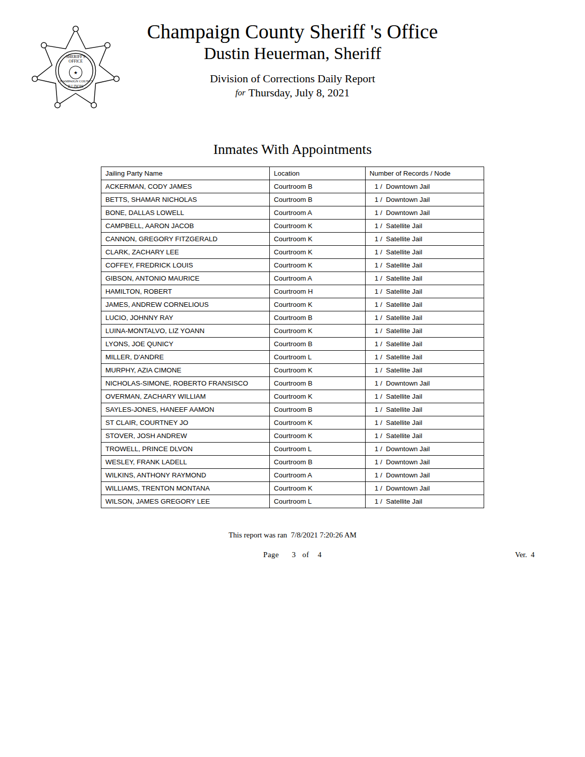SHERIFF'S OFFICE ★ CHAMPAIGN COUNTY ILLINOIS
Champaign County Sheriff 's Office
Dustin Heuerman, Sheriff
Division of Corrections Daily Report
for Thursday, July 8, 2021
Inmates With Appointments
| Jailing Party Name | Location | Number of Records / Node |
| --- | --- | --- |
| ACKERMAN, CODY JAMES | Courtroom B | 1 / Downtown Jail |
| BETTS, SHAMAR NICHOLAS | Courtroom B | 1 / Downtown Jail |
| BONE, DALLAS LOWELL | Courtroom A | 1 / Downtown Jail |
| CAMPBELL, AARON JACOB | Courtroom K | 1 / Satellite Jail |
| CANNON, GREGORY FITZGERALD | Courtroom K | 1 / Satellite Jail |
| CLARK, ZACHARY LEE | Courtroom K | 1 / Satellite Jail |
| COFFEY, FREDRICK LOUIS | Courtroom K | 1 / Satellite Jail |
| GIBSON, ANTONIO MAURICE | Courtroom A | 1 / Satellite Jail |
| HAMILTON, ROBERT | Courtroom H | 1 / Satellite Jail |
| JAMES, ANDREW CORNELIOUS | Courtroom K | 1 / Satellite Jail |
| LUCIO, JOHNNY RAY | Courtroom B | 1 / Satellite Jail |
| LUINA-MONTALVO, LIZ YOANN | Courtroom K | 1 / Satellite Jail |
| LYONS, JOE QUNICY | Courtroom B | 1 / Satellite Jail |
| MILLER, D'ANDRE | Courtroom L | 1 / Satellite Jail |
| MURPHY, AZIA CIMONE | Courtroom K | 1 / Satellite Jail |
| NICHOLAS-SIMONE, ROBERTO FRANSISCO | Courtroom B | 1 / Downtown Jail |
| OVERMAN, ZACHARY WILLIAM | Courtroom K | 1 / Satellite Jail |
| SAYLES-JONES, HANEEF AAMON | Courtroom B | 1 / Satellite Jail |
| ST CLAIR, COURTNEY JO | Courtroom K | 1 / Satellite Jail |
| STOVER, JOSH ANDREW | Courtroom K | 1 / Satellite Jail |
| TROWELL, PRINCE DLVON | Courtroom L | 1 / Downtown Jail |
| WESLEY, FRANK LADELL | Courtroom B | 1 / Downtown Jail |
| WILKINS, ANTHONY RAYMOND | Courtroom A | 1 / Downtown Jail |
| WILLIAMS, TRENTON MONTANA | Courtroom K | 1 / Downtown Jail |
| WILSON, JAMES GREGORY LEE | Courtroom L | 1 / Satellite Jail |
This report was ran 7/8/2021 7:20:26 AM
Page 3 of 4 Ver. 4